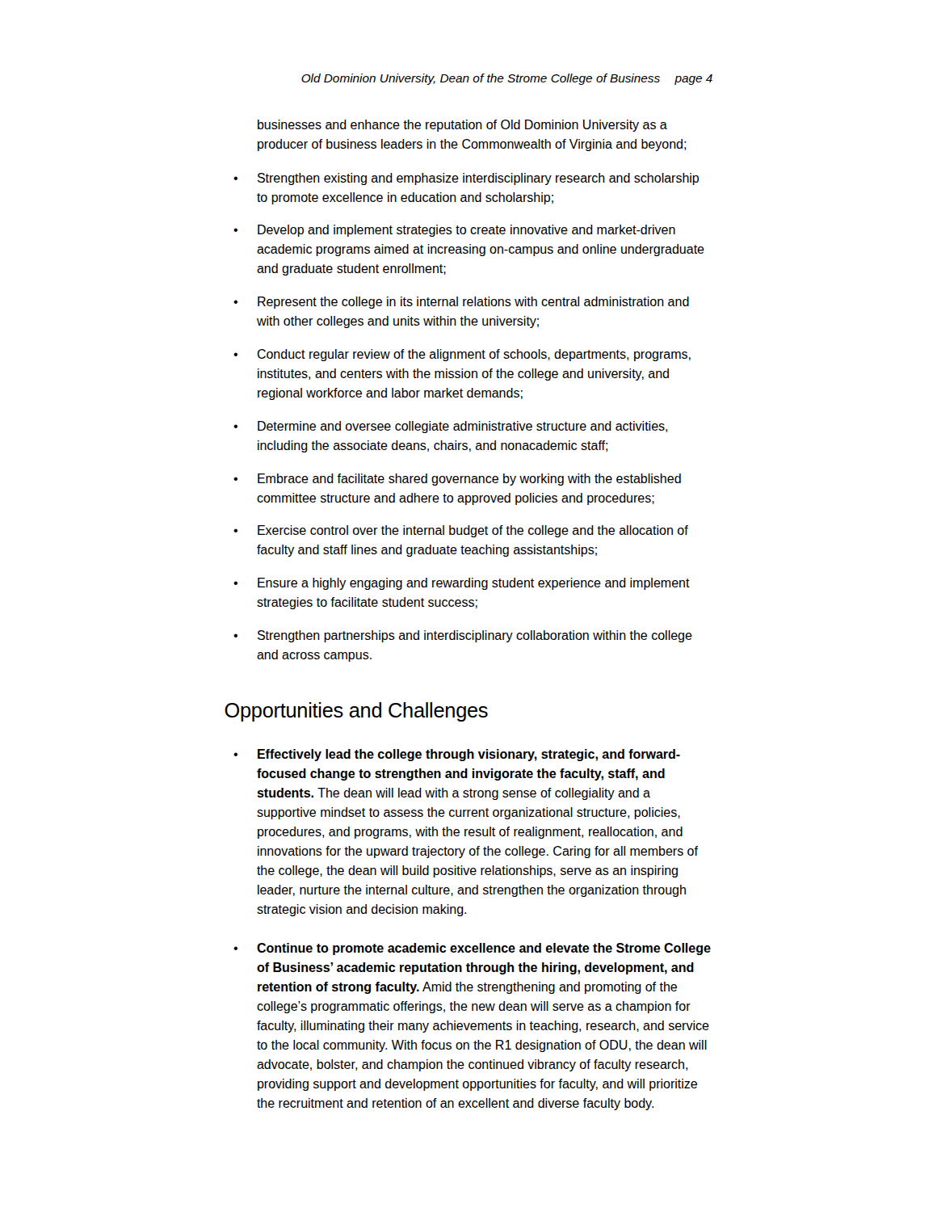Old Dominion University, Dean of the Strome College of Business page 4
businesses and enhance the reputation of Old Dominion University as a producer of business leaders in the Commonwealth of Virginia and beyond;
Strengthen existing and emphasize interdisciplinary research and scholarship to promote excellence in education and scholarship;
Develop and implement strategies to create innovative and market-driven academic programs aimed at increasing on-campus and online undergraduate and graduate student enrollment;
Represent the college in its internal relations with central administration and with other colleges and units within the university;
Conduct regular review of the alignment of schools, departments, programs, institutes, and centers with the mission of the college and university, and regional workforce and labor market demands;
Determine and oversee collegiate administrative structure and activities, including the associate deans, chairs, and nonacademic staff;
Embrace and facilitate shared governance by working with the established committee structure and adhere to approved policies and procedures;
Exercise control over the internal budget of the college and the allocation of faculty and staff lines and graduate teaching assistantships;
Ensure a highly engaging and rewarding student experience and implement strategies to facilitate student success;
Strengthen partnerships and interdisciplinary collaboration within the college and across campus.
Opportunities and Challenges
Effectively lead the college through visionary, strategic, and forward-focused change to strengthen and invigorate the faculty, staff, and students. The dean will lead with a strong sense of collegiality and a supportive mindset to assess the current organizational structure, policies, procedures, and programs, with the result of realignment, reallocation, and innovations for the upward trajectory of the college. Caring for all members of the college, the dean will build positive relationships, serve as an inspiring leader, nurture the internal culture, and strengthen the organization through strategic vision and decision making.
Continue to promote academic excellence and elevate the Strome College of Business’ academic reputation through the hiring, development, and retention of strong faculty. Amid the strengthening and promoting of the college’s programmatic offerings, the new dean will serve as a champion for faculty, illuminating their many achievements in teaching, research, and service to the local community. With focus on the R1 designation of ODU, the dean will advocate, bolster, and champion the continued vibrancy of faculty research, providing support and development opportunities for faculty, and will prioritize the recruitment and retention of an excellent and diverse faculty body.